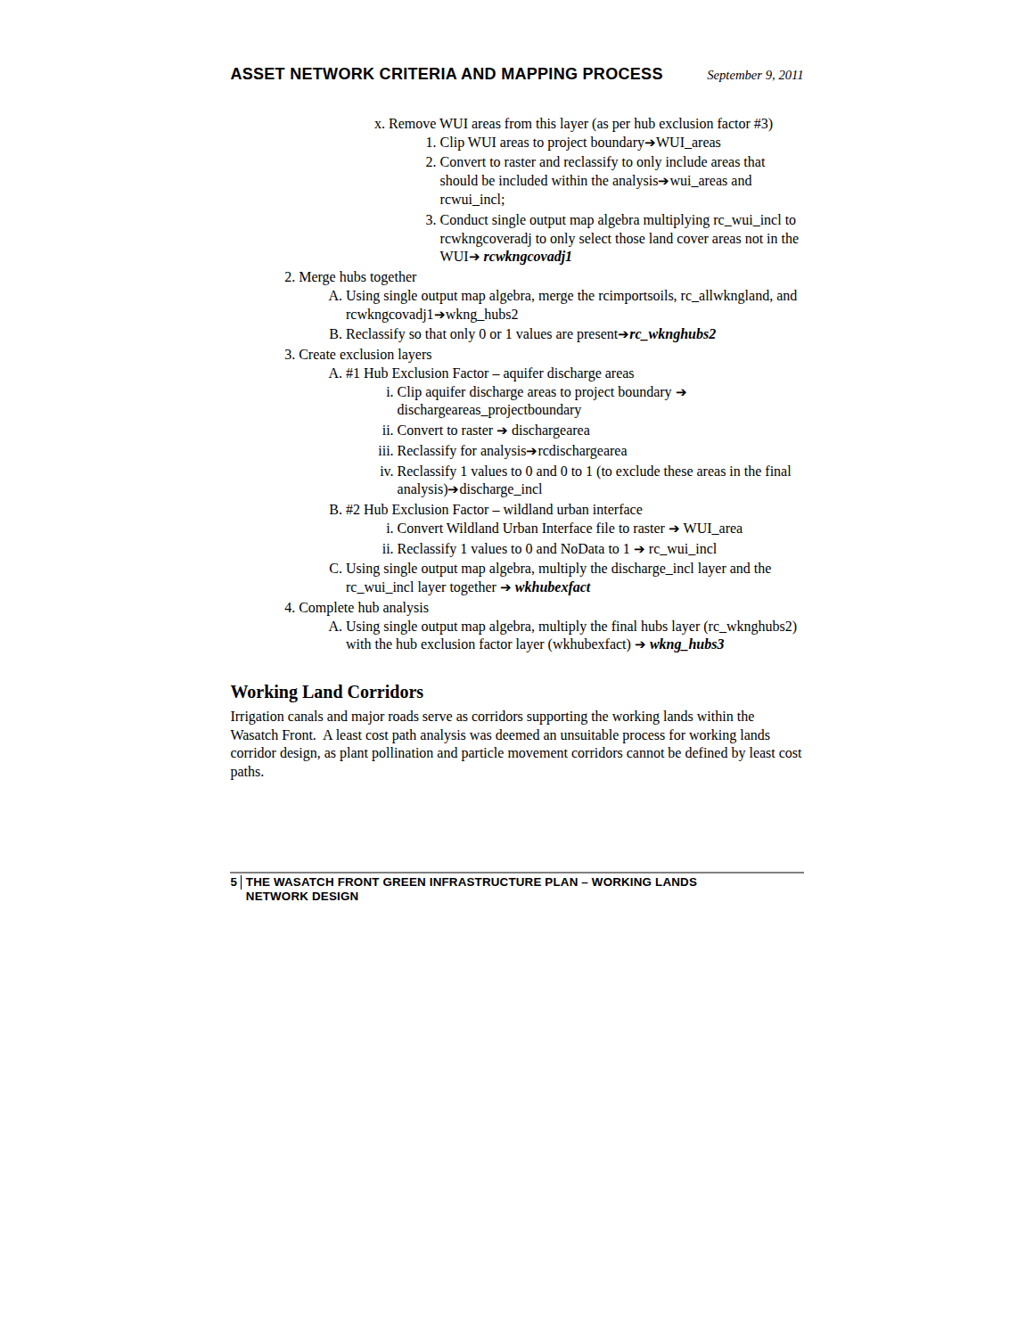ASSET NETWORK CRITERIA AND MAPPING PROCESS
September 9, 2011
Remove WUI areas from this layer (as per hub exclusion factor #3)
Clip WUI areas to project boundary➔WUI_areas
Convert to raster and reclassify to only include areas that should be included within the analysis➔wui_areas and rcwui_incl;
Conduct single output map algebra multiplying rc_wui_incl to rcwkngcoveradj to only select those land cover areas not in the WUI➔ rcwkngcovadj1
Merge hubs together
Using single output map algebra, merge the rcimportsoils, rc_allwkngland, and rcwkngcovadj1➔wkng_hubs2
Reclassify so that only 0 or 1 values are present➔rc_wknghubs2
Create exclusion layers
#1 Hub Exclusion Factor – aquifer discharge areas
Clip aquifer discharge areas to project boundary ➔ dischargeareas_projectboundary
Convert to raster ➔ dischargearea
Reclassify for analysis➔rcdischargearea
Reclassify 1 values to 0 and 0 to 1 (to exclude these areas in the final analysis)➔discharge_incl
#2 Hub Exclusion Factor – wildland urban interface
Convert Wildland Urban Interface file to raster ➔ WUI_area
Reclassify 1 values to 0 and NoData to 1 ➔ rc_wui_incl
Using single output map algebra, multiply the discharge_incl layer and the rc_wui_incl layer together ➔ wkhubexfact
Complete hub analysis
Using single output map algebra, multiply the final hubs layer (rc_wknghubs2) with the hub exclusion factor layer (wkhubexfact) ➔ wkng_hubs3
Working Land Corridors
Irrigation canals and major roads serve as corridors supporting the working lands within the Wasatch Front. A least cost path analysis was deemed an unsuitable process for working lands corridor design, as plant pollination and particle movement corridors cannot be defined by least cost paths.
5
THE WASATCH FRONT GREEN INFRASTRUCTURE PLAN – WORKING LANDS
NETWORK DESIGN